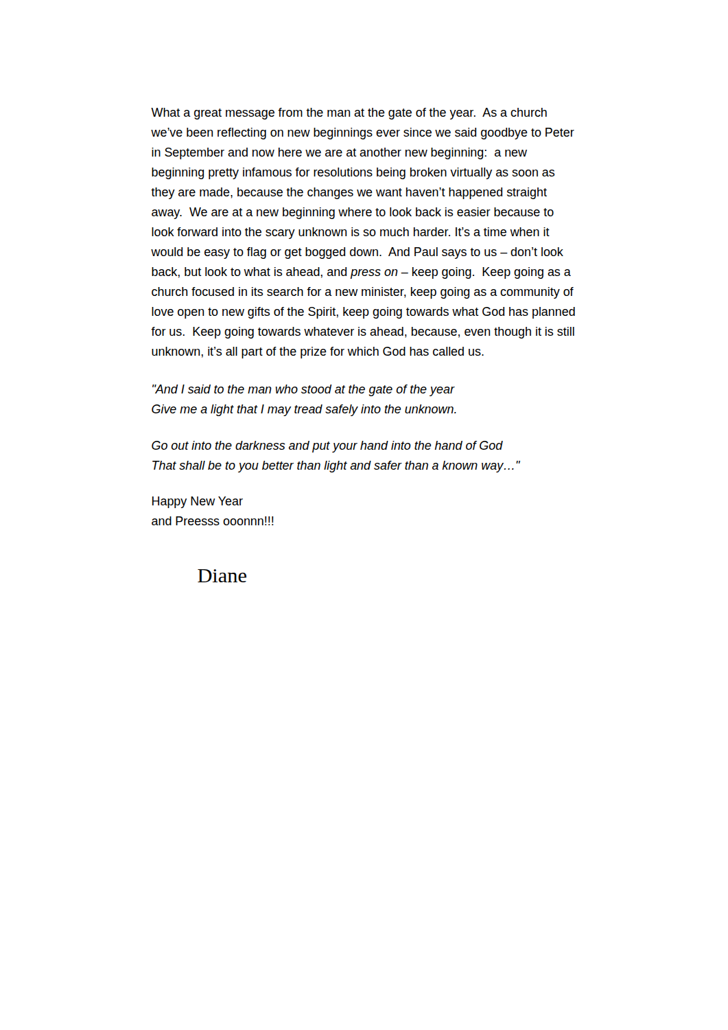What a great message from the man at the gate of the year. As a church we’ve been reflecting on new beginnings ever since we said goodbye to Peter in September and now here we are at another new beginning: a new beginning pretty infamous for resolutions being broken virtually as soon as they are made, because the changes we want haven’t happened straight away. We are at a new beginning where to look back is easier because to look forward into the scary unknown is so much harder. It’s a time when it would be easy to flag or get bogged down. And Paul says to us – don’t look back, but look to what is ahead, and press on – keep going. Keep going as a church focused in its search for a new minister, keep going as a community of love open to new gifts of the Spirit, keep going towards what God has planned for us. Keep going towards whatever is ahead, because, even though it is still unknown, it’s all part of the prize for which God has called us.
"And I said to the man who stood at the gate of the year
Give me a light that I may tread safely into the unknown.
Go out into the darkness and put your hand into the hand of God
That shall be to you better than light and safer than a known way…"
Happy New Year
and Preesss ooonnn!!!
Diane